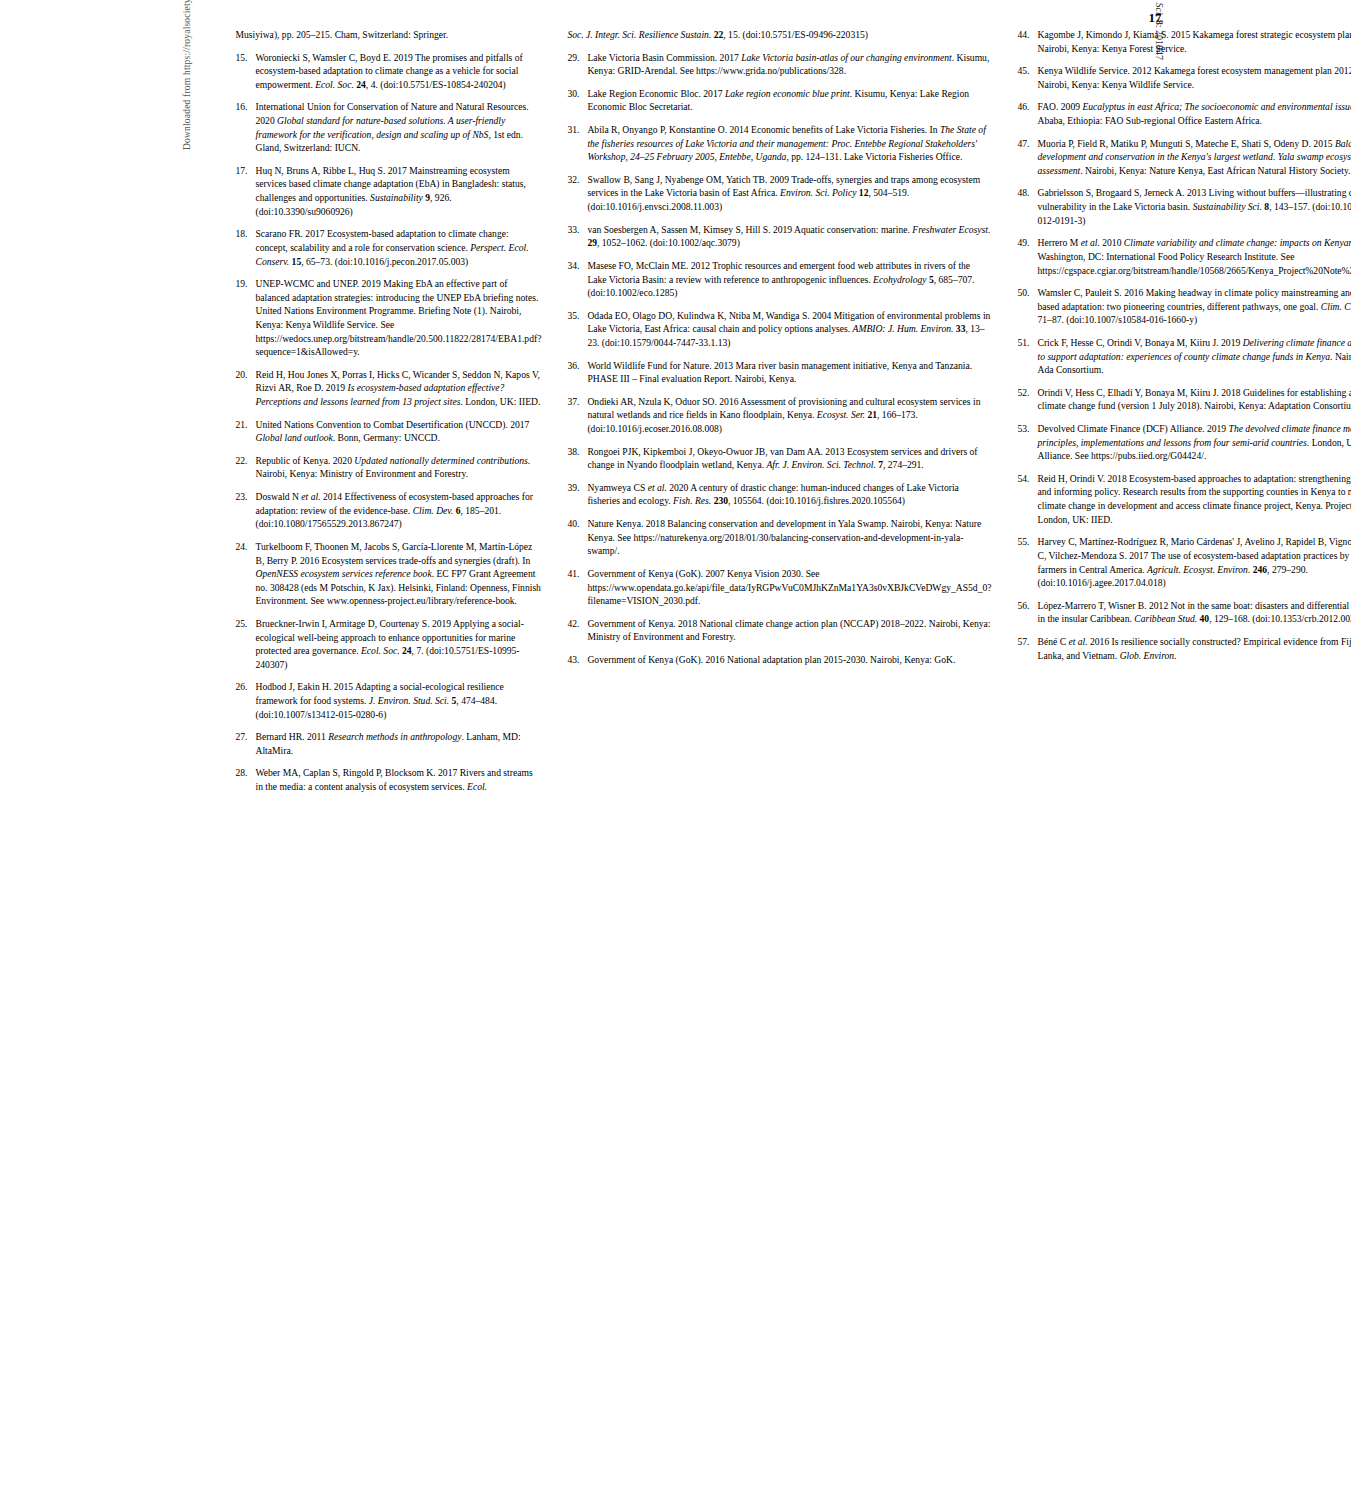17
Downloaded from https://royalsocietypublishing.org/ on 15 June 2021
royalsocietypublishing.org/journal/rsos R. Soc. Open Sci. 8: 201847
Musiyiwa), pp. 205–215. Cham, Switzerland: Springer.
15. Woroniecki S, Wamsler C, Boyd E. 2019 The promises and pitfalls of ecosystem-based adaptation to climate change as a vehicle for social empowerment. Ecol. Soc. 24, 4. (doi:10.5751/ES-10854-240204)
16. International Union for Conservation of Nature and Natural Resources. 2020 Global standard for nature-based solutions. A user-friendly framework for the verification, design and scaling up of NbS, 1st edn. Gland, Switzerland: IUCN.
17. Huq N, Bruns A, Ribbe L, Huq S. 2017 Mainstreaming ecosystem services based climate change adaptation (EbA) in Bangladesh: status, challenges and opportunities. Sustainability 9, 926. (doi:10.3390/su9060926)
18. Scarano FR. 2017 Ecosystem-based adaptation to climate change: concept, scalability and a role for conservation science. Perspect. Ecol. Conserv. 15, 65–73. (doi:10.1016/j.pecon.2017.05.003)
19. UNEP-WCMC and UNEP. 2019 Making EbA an effective part of balanced adaptation strategies: introducing the UNEP EbA briefing notes. United Nations Environment Programme. Briefing Note (1). Nairobi, Kenya: Kenya Wildlife Service. See https://wedocs.unep.org/bitstream/handle/20.500.11822/28174/EBA1.pdf?sequence=1&isAllowed=y.
20. Reid H, Hou Jones X, Porras I, Hicks C, Wicander S, Seddon N, Kapos V, Rizvi AR, Roe D. 2019 Is ecosystem-based adaptation effective? Perceptions and lessons learned from 13 project sites. London, UK: IIED.
21. United Nations Convention to Combat Desertification (UNCCD). 2017 Global land outlook. Bonn, Germany: UNCCD.
22. Republic of Kenya. 2020 Updated nationally determined contributions. Nairobi, Kenya: Ministry of Environment and Forestry.
23. Doswald N et al. 2014 Effectiveness of ecosystem-based approaches for adaptation: review of the evidence-base. Clim. Dev. 6, 185–201. (doi:10.1080/17565529.2013.867247)
24. Turkelboom F, Thoonen M, Jacobs S, García-Llorente M, Martín-López B, Berry P. 2016 Ecosystem services trade-offs and synergies (draft). In OpenNESS ecosystem services reference book. EC FP7 Grant Agreement no. 308428 (eds M Potschin, K Jax). Helsinki, Finland: Openness, Finnish Environment. See www.openness-project.eu/library/reference-book.
25. Brueckner-Irwin I, Armitage D, Courtenay S. 2019 Applying a social-ecological well-being approach to enhance opportunities for marine protected area governance. Ecol. Soc. 24, 7. (doi:10.5751/ES-10995-240307)
26. Hodbod J, Eakin H. 2015 Adapting a social-ecological resilience framework for food systems. J. Environ. Stud. Sci. 5, 474–484. (doi:10.1007/s13412-015-0280-6)
27. Bernard HR. 2011 Research methods in anthropology. Lanham, MD: AltaMira.
28. Weber MA, Caplan S, Ringold P, Blocksom K. 2017 Rivers and streams in the media: a content analysis of ecosystem services. Ecol.
Soc. J. Integr. Sci. Resilience Sustain. 22, 15. (doi:10.5751/ES-09496-220315)
29. Lake Victoria Basin Commission. 2017 Lake Victoria basin-atlas of our changing environment. Kisumu, Kenya: GRID-Arendal. See https://www.grida.no/publications/328.
30. Lake Region Economic Bloc. 2017 Lake region economic blue print. Kisumu, Kenya: Lake Region Economic Bloc Secretariat.
31. Abila R, Onyango P, Konstantine O. 2014 Economic benefits of Lake Victoria Fisheries. In The State of the fisheries resources of Lake Victoria and their management: Proc. Entebbe Regional Stakeholders' Workshop, 24–25 February 2005, Entebbe, Uganda, pp. 124–131. Lake Victoria Fisheries Office.
32. Swallow B, Sang J, Nyabenge OM, Yatich TB. 2009 Trade-offs, synergies and traps among ecosystem services in the Lake Victoria basin of East Africa. Environ. Sci. Policy 12, 504–519. (doi:10.1016/j.envsci.2008.11.003)
33. van Soesbergen A, Sassen M, Kimsey S, Hill S. 2019 Aquatic conservation: marine. Freshwater Ecosyst. 29, 1052–1062. (doi:10.1002/aqc.3079)
34. Masese FO, McClain ME. 2012 Trophic resources and emergent food web attributes in rivers of the Lake Victoria Basin: a review with reference to anthropogenic influences. Ecohydrology 5, 685–707. (doi:10.1002/eco.1285)
35. Odada EO, Olago DO, Kulindwa K, Ntiba M, Wandiga S. 2004 Mitigation of environmental problems in Lake Victoria, East Africa: causal chain and policy options analyses. AMBIO: J. Hum. Environ. 33, 13–23. (doi:10.1579/0044-7447-33.1.13)
36. World Wildlife Fund for Nature. 2013 Mara river basin management initiative, Kenya and Tanzania. PHASE III – Final evaluation Report. Nairobi, Kenya.
37. Ondieki AR, Nzula K, Oduor SO. 2016 Assessment of provisioning and cultural ecosystem services in natural wetlands and rice fields in Kano floodplain, Kenya. Ecosyst. Ser. 21, 166–173. (doi:10.1016/j.ecoser.2016.08.008)
38. Rongoei PJK, Kipkemboi J, Okeyo-Owuor JB, van Dam AA. 2013 Ecosystem services and drivers of change in Nyando floodplain wetland, Kenya. Afr. J. Environ. Sci. Technol. 7, 274–291.
39. Nyamweya CS et al. 2020 A century of drastic change: human-induced changes of Lake Victoria fisheries and ecology. Fish. Res. 230, 105564. (doi:10.1016/j.fishres.2020.105564)
40. Nature Kenya. 2018 Balancing conservation and development in Yala Swamp. Nairobi, Kenya: Nature Kenya. See https://naturekenya.org/2018/01/30/balancing-conservation-and-development-in-yala-swamp/.
41. Government of Kenya (GoK). 2007 Kenya Vision 2030. See https://www.opendata.go.ke/api/file_data/IyRGPwVuC0MJhKZnMa1YA3s0vXBJkCVeDWgy_AS5d_0?filename=VISION_2030.pdf.
42. Government of Kenya. 2018 National climate change action plan (NCCAP) 2018–2022. Nairobi, Kenya: Ministry of Environment and Forestry.
43. Government of Kenya (GoK). 2016 National adaptation plan 2015-2030. Nairobi, Kenya: GoK.
44. Kagombe J, Kimondo J, Kiama S. 2015 Kakamega forest strategic ecosystem plan 2015-2040. Nairobi, Kenya: Kenya Forest Service.
45. Kenya Wildlife Service. 2012 Kakamega forest ecosystem management plan 2012-2022. Nairobi, Kenya: Kenya Wildlife Service.
46. FAO. 2009 Eucalyptus in east Africa; The socioeconomic and environmental issues. Addis Ababa, Ethiopia: FAO Sub-regional Office Eastern Africa.
47. Muoria P, Field R, Matiku P, Munguti S, Mateche E, Shati S, Odeny D. 2015 Balancing development and conservation in the Kenya's largest wetland. Yala swamp ecosystem service assessment. Nairobi, Kenya: Nature Kenya, East African Natural History Society.
48. Gabrielsson S, Brogaard S, Jerneck A. 2013 Living without buffers—illustrating climate vulnerability in the Lake Victoria basin. Sustainability Sci. 8, 143–157. (doi:10.1007/s11625-012-0191-3)
49. Herrero M et al. 2010 Climate variability and climate change: impacts on Kenyan agriculture. Washington, DC: International Food Policy Research Institute. See https://cgspace.cgiar.org/bitstream/handle/10568/2665/Kenya_Project%20Note%201_final.pdf.
50. Wamsler C, Pauleit S. 2016 Making headway in climate policy mainstreaming and ecosystem-based adaptation: two pioneering countries, different pathways, one goal. Clim. Change 137, 71–87. (doi:10.1007/s10584-016-1660-y)
51. Crick F, Hesse C, Orindi V, Bonaya M, Kiiru J. 2019 Delivering climate finance at local level to support adaptation: experiences of county climate change funds in Kenya. Nairobi, Kenya: Ada Consortium.
52. Orindi V, Hess C, Elhadi Y, Bonaya M, Kiiru J. 2018 Guidelines for establishing a county climate change fund (version 1 July 2018). Nairobi, Kenya: Adaptation Consortium.
53. Devolved Climate Finance (DCF) Alliance. 2019 The devolved climate finance mechanisms: principles, implementations and lessons from four semi-arid countries. London, UK: The DCF Alliance. See https://pubs.iied.org/G04424/.
54. Reid H, Orindi V. 2018 Ecosystem-based approaches to adaptation: strengthening the evidence and informing policy. Research results from the supporting counties in Kenya to mainstream climate change in development and access climate finance project, Kenya. Project report. London, UK: IIED.
55. Harvey C, Martínez-Rodríguez R, Mario Cárdenas' J, Avelino J, Rapidel B, Vignola R, Donatti C, Vilchez-Mendoza S. 2017 The use of ecosystem-based adaptation practices by smallholder farmers in Central America. Agricult. Ecosyst. Environ. 246, 279–290. (doi:10.1016/j.agee.2017.04.018)
56. López-Marrero T, Wisner B. 2012 Not in the same boat: disasters and differential vulnerability in the insular Caribbean. Caribbean Stud. 40, 129–168. (doi:10.1353/crb.2012.0034)
57. Béné C et al. 2016 Is resilience socially constructed? Empirical evidence from Fiji, Ghana, Sri Lanka, and Vietnam. Glob. Environ.